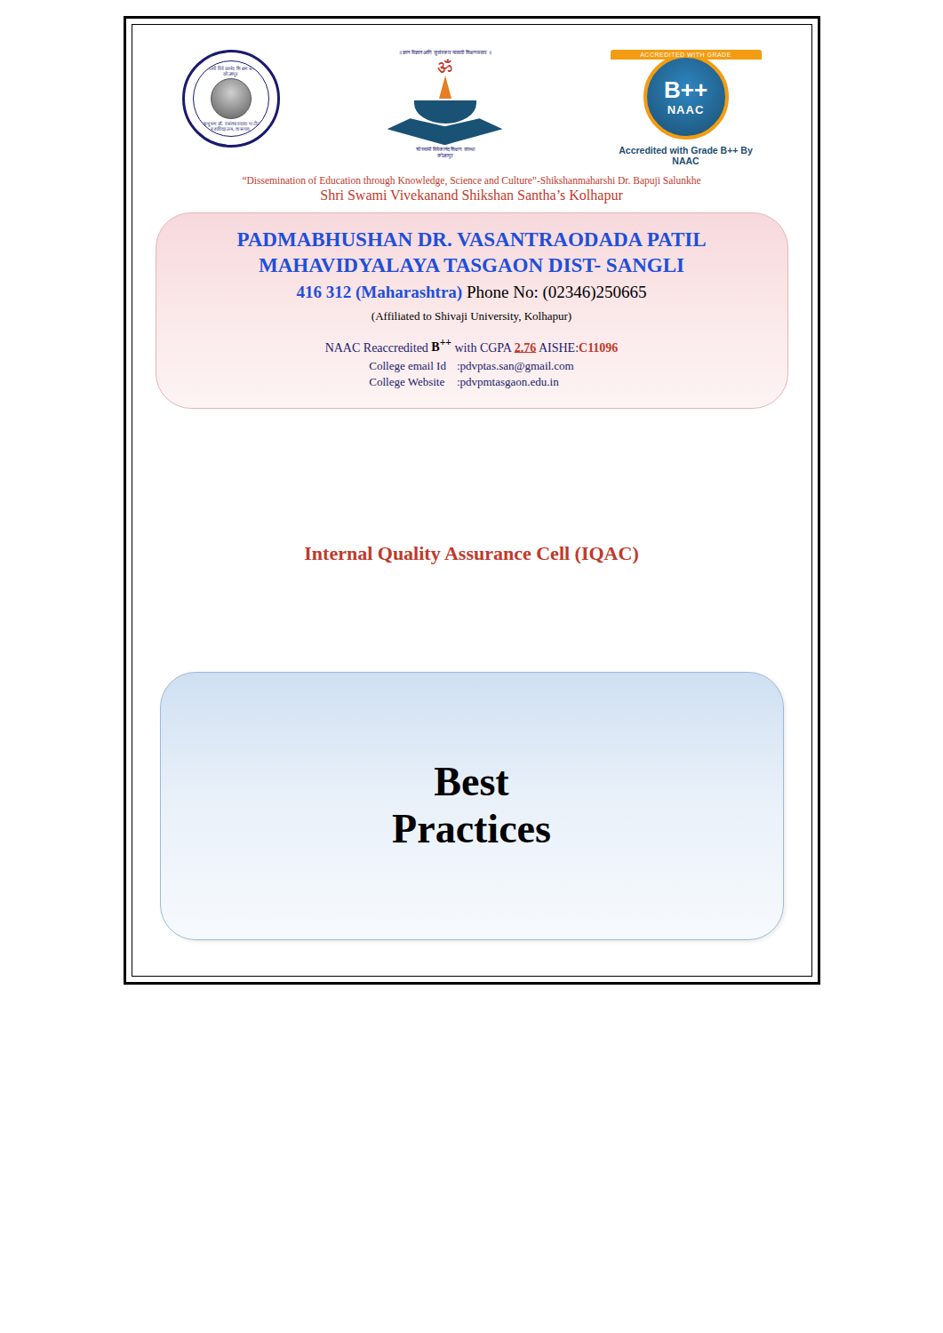श्री स्वामी विवेकानंद शिक्षण संस्था, कोल्हापूर
पद्मभूषण डॉ. वसंतरावदादा पाटील महाविद्यालय, तासगाव
॥ ज्ञान विज्ञान आणि सुसंस्कार यासाठी शिक्षणप्रसार ॥
ॐ
श्री स्वामी विवेकानंद शिक्षण संस्था
कोल्हापूर
ACCREDITED WITH GRADE
B++
NAAC
Accredited with Grade B++ By NAAC
“Dissemination of Education through Knowledge, Science and Culture”-Shikshanmaharshi Dr. Bapuji Salunkhe
Shri Swami Vivekanand Shikshan Santha’s Kolhapur
PADMABHUSHAN DR. VASANTRAODADA PATIL
MAHAVIDYALAYA TASGAON DIST- SANGLI
416 312 (Maharashtra) Phone No: (02346)250665
(Affiliated to Shivaji University, Kolhapur)
NAAC Reaccredited B++ with CGPA 2.76 AISHE:C11096
| College email Id | :pdvptas.san@gmail.com |
| College Website | :pdvpmtasgaon.edu.in |
Internal Quality Assurance Cell (IQAC)
Best
Practices